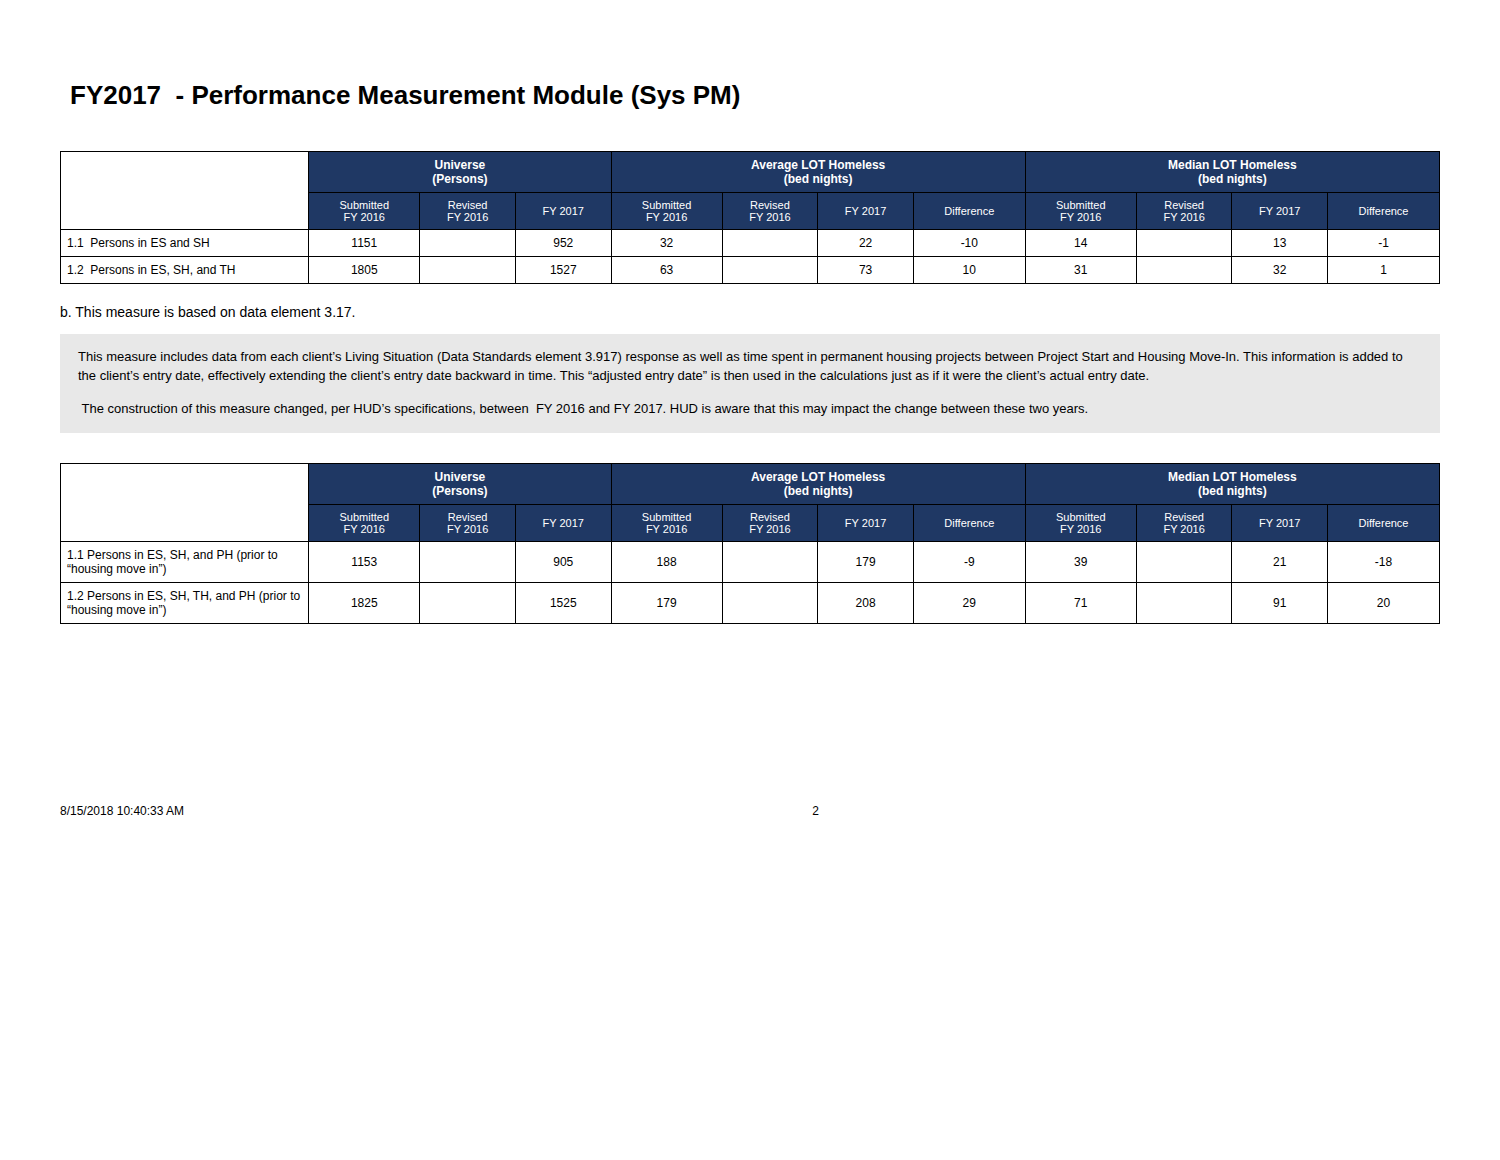FY2017 - Performance Measurement Module (Sys PM)
| | Universe (Persons) | Average LOT Homeless (bed nights) | Median LOT Homeless (bed nights) |
| --- | --- | --- | --- |
| Submitted FY 2016 | Revised FY 2016 | FY 2017 | Submitted FY 2016 | Revised FY 2016 | FY 2017 | Difference | Submitted FY 2016 | Revised FY 2016 | FY 2017 | Difference |
| 1.1 Persons in ES and SH | 1151 | | 952 | 32 | | 22 | -10 | 14 | | 13 | -1 |
| 1.2 Persons in ES, SH, and TH | 1805 | | 1527 | 63 | | 73 | 10 | 31 | | 32 | 1 |
b. This measure is based on data element 3.17.
This measure includes data from each client’s Living Situation (Data Standards element 3.917) response as well as time spent in permanent housing projects between Project Start and Housing Move-In. This information is added to the client’s entry date, effectively extending the client’s entry date backward in time. This “adjusted entry date” is then used in the calculations just as if it were the client’s actual entry date.
The construction of this measure changed, per HUD’s specifications, between FY 2016 and FY 2017. HUD is aware that this may impact the change between these two years.
| | Universe (Persons) | Average LOT Homeless (bed nights) | Median LOT Homeless (bed nights) |
| --- | --- | --- | --- |
| Submitted FY 2016 | Revised FY 2016 | FY 2017 | Submitted FY 2016 | Revised FY 2016 | FY 2017 | Difference | Submitted FY 2016 | Revised FY 2016 | FY 2017 | Difference |
| 1.1 Persons in ES, SH, and PH (prior to “housing move in”) | 1153 | | 905 | 188 | | 179 | -9 | 39 | | 21 | -18 |
| 1.2 Persons in ES, SH, TH, and PH (prior to “housing move in”) | 1825 | | 1525 | 179 | | 208 | 29 | 71 | | 91 | 20 |
8/15/2018 10:40:33 AM 2